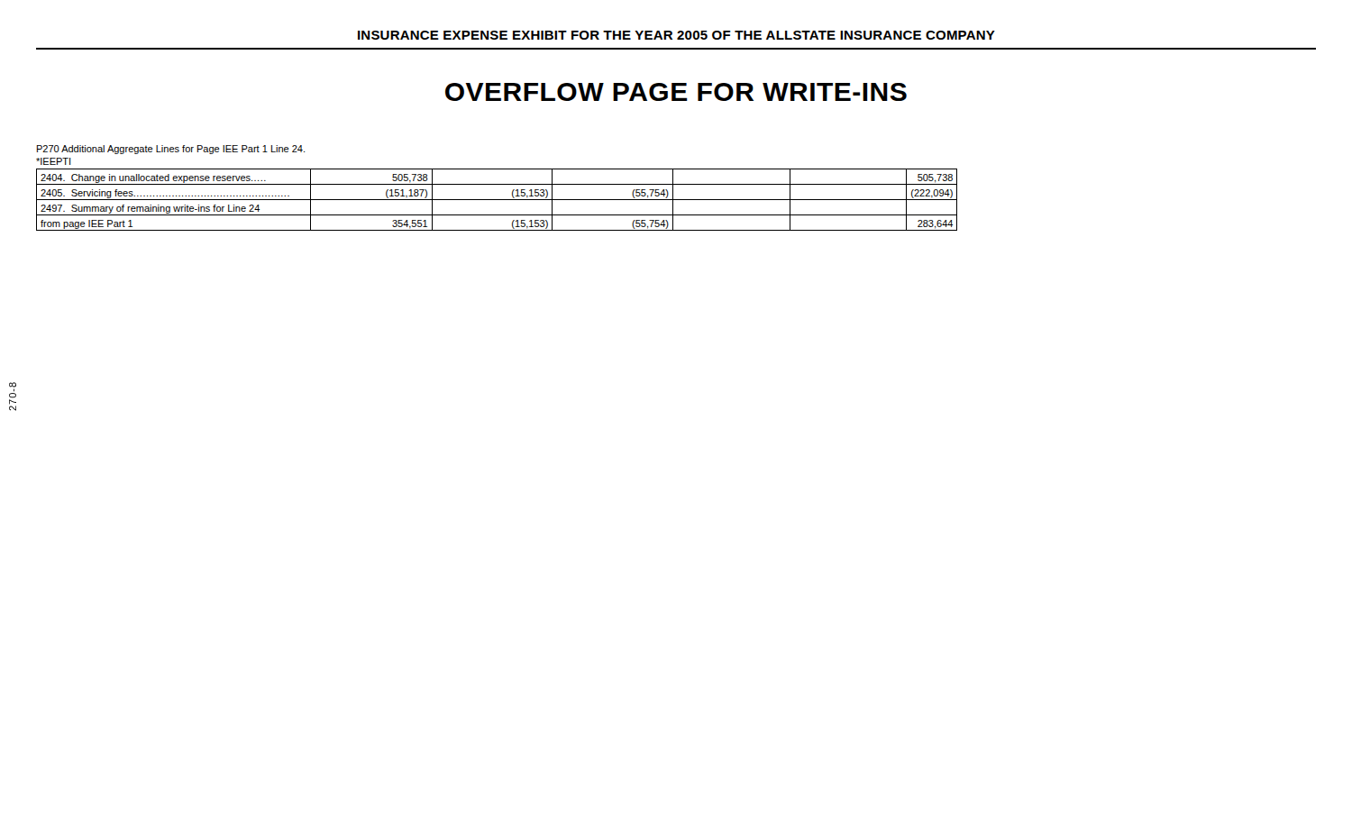INSURANCE EXPENSE EXHIBIT FOR THE YEAR 2005 OF THE ALLSTATE INSURANCE COMPANY
OVERFLOW PAGE FOR WRITE-INS
P270 Additional Aggregate Lines for Page IEE Part 1 Line 24.
*IEEPTI
| 2404. Change in unallocated expense reserves ..... | 505,738 | | | | | 505,738 |
| 2405. Servicing fees ................................................. | (151,187) | (15,153) | (55,754) | | | (222,094) |
| 2497. Summary of remaining write-ins for Line 24 | | | | | | |
| from page IEE Part 1 | 354,551 | (15,153) | (55,754) | | | 283,644 |
270-8